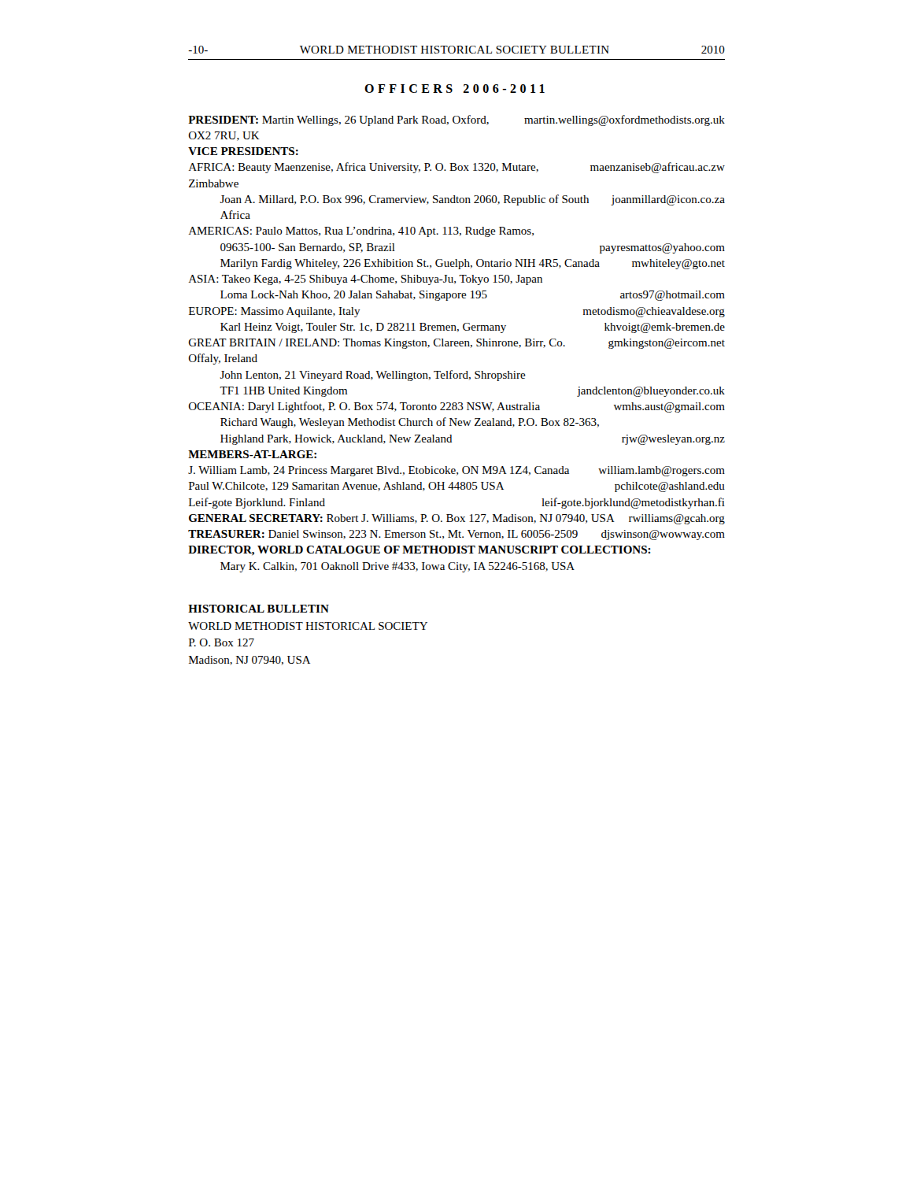-10- WORLD METHODIST HISTORICAL SOCIETY BULLETIN 2010
OFFICERS 2006-2011
PRESIDENT: Martin Wellings, 26 Upland Park Road, Oxford, OX2 7RU, UK martin.wellings@oxfordmethodists.org.uk
VICE PRESIDENTS:
AFRICA: Beauty Maenzenise, Africa University, P. O. Box 1320, Mutare, Zimbabwe maenzaniseb@africau.ac.zw
Joan A. Millard, P.O. Box 996, Cramerview, Sandton 2060, Republic of South Africa joanmillard@icon.co.za
AMERICAS: Paulo Mattos, Rua L’ondrina, 410 Apt. 113, Rudge Ramos,
09635-100- San Bernardo, SP, Brazil payresmattos@yahoo.com
Marilyn Fardig Whiteley, 226 Exhibition St., Guelph, Ontario NIH 4R5, Canada mwhiteley@gto.net
ASIA: Takeo Kega, 4-25 Shibuya 4-Chome, Shibuya-Ju, Tokyo 150, Japan
Loma Lock-Nah Khoo, 20 Jalan Sahabat, Singapore 195 artos97@hotmail.com
EUROPE: Massimo Aquilante, Italy metodismo@chieavaldese.org
Karl Heinz Voigt, Touler Str. 1c, D 28211 Bremen, Germany khvoigt@emk-bremen.de
GREAT BRITAIN / IRELAND: Thomas Kingston, Clareen, Shinrone, Birr, Co. Offaly, Ireland gmkingston@eircom.net
John Lenton, 21 Vineyard Road, Wellington, Telford, Shropshire
TF1 1HB United Kingdom jandclenton@blueyonder.co.uk
OCEANIA: Daryl Lightfoot, P. O. Box 574, Toronto 2283 NSW, Australia wmhs.aust@gmail.com
Richard Waugh, Wesleyan Methodist Church of New Zealand, P.O. Box 82-363,
Highland Park, Howick, Auckland, New Zealand rjw@wesleyan.org.nz
MEMBERS-AT-LARGE:
J. William Lamb, 24 Princess Margaret Blvd., Etobicoke, ON M9A 1Z4, Canada william.lamb@rogers.com
Paul W.Chilcote, 129 Samaritan Avenue, Ashland, OH 44805 USA pchilcote@ashland.edu
Leif-gote Bjorklund. Finland leif-gote.bjorklund@metodistkyrhan.fi
GENERAL SECRETARY: Robert J. Williams, P. O. Box 127, Madison, NJ 07940, USA rwilliams@gcah.org
TREASURER: Daniel Swinson, 223 N. Emerson St., Mt. Vernon, IL 60056-2509 djswinson@wowway.com
DIRECTOR, WORLD CATALOGUE OF METHODIST MANUSCRIPT COLLECTIONS:
Mary K. Calkin, 701 Oaknoll Drive #433, Iowa City, IA 52246-5168, USA
HISTORICAL BULLETIN
WORLD METHODIST HISTORICAL SOCIETY
P. O. Box 127
Madison, NJ 07940, USA